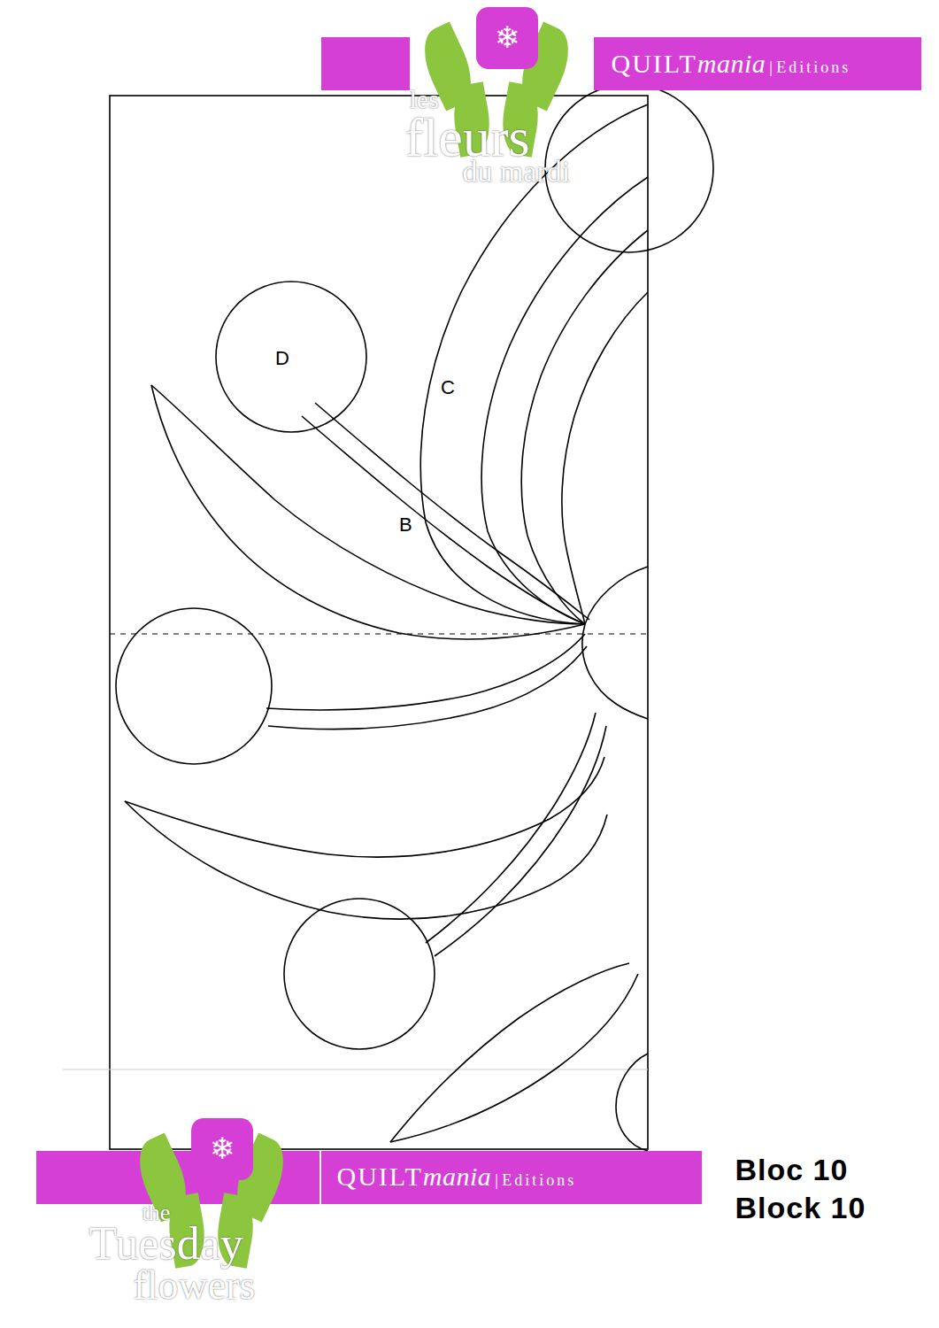D C B
❄
les
fleurs
du mardi
❄
the
Tuesday
flowers
QU ILT mania|Editions
QU ILT mania|Editions
Bloc 10
Block 10